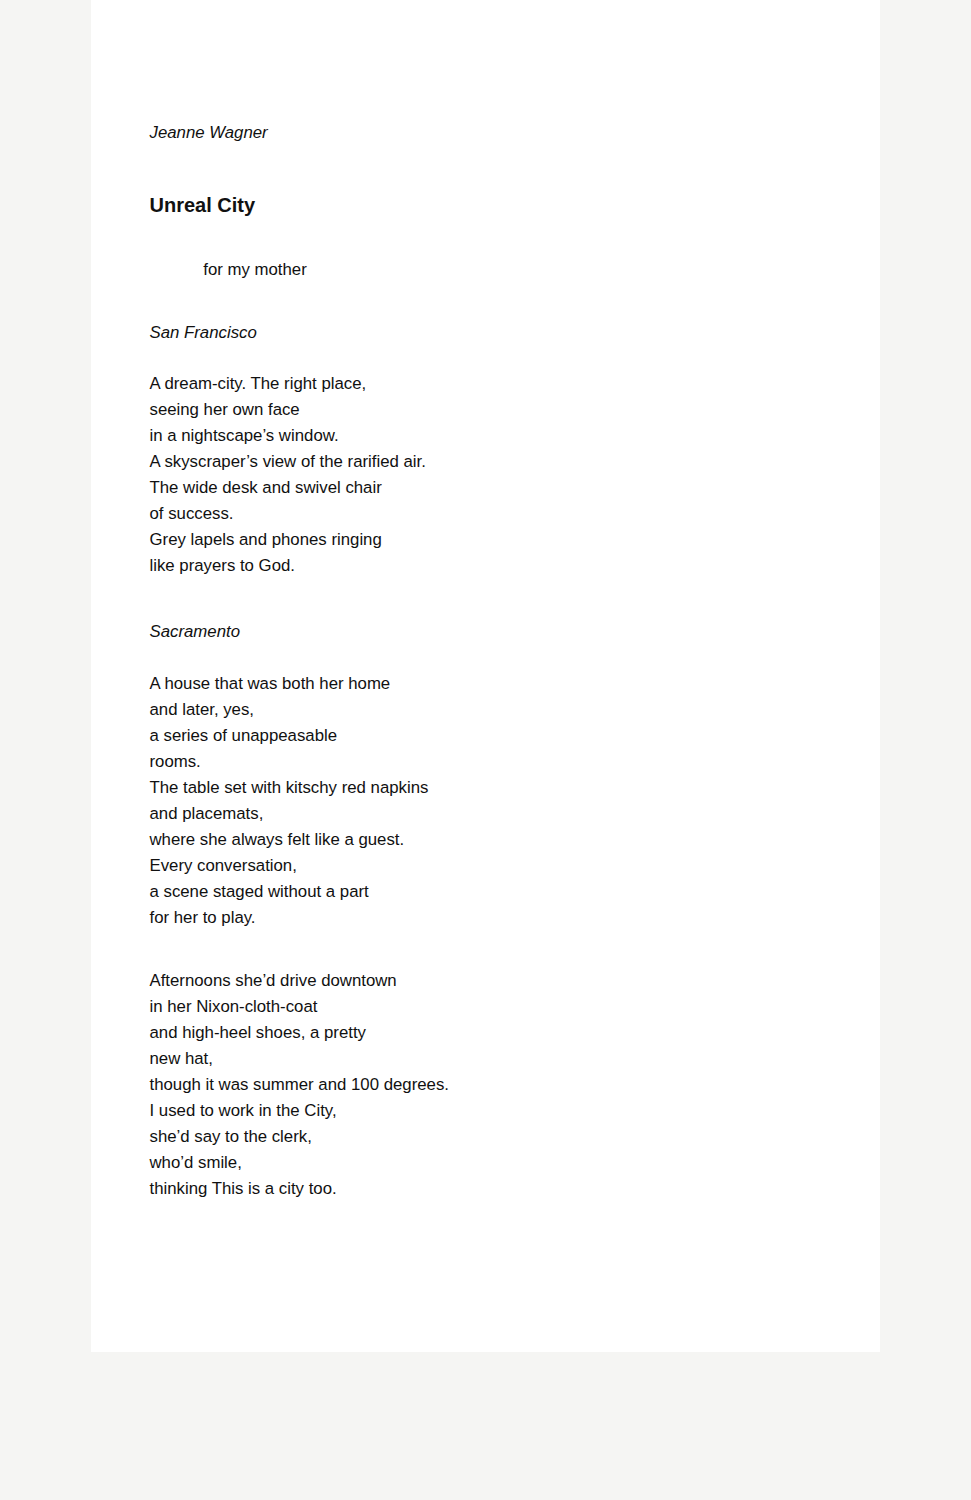Jeanne Wagner
Unreal City
for my mother
San Francisco
A dream-city. The right place,
seeing her own face
in a nightscape’s window.
A skyscraper’s view of the rarified air.
The wide desk and swivel chair
of success.
Grey lapels and phones ringing
like prayers to God.
Sacramento
A house that was both her home
and later, yes,
a series of unappeasable
rooms.
The table set with kitschy red napkins
and placemats,
where she always felt like a guest.
Every conversation,
a scene staged without a part
for her to play.
Afternoons she’d drive downtown
in her Nixon-cloth-coat
and high-heel shoes, a pretty
new hat,
though it was summer and 100 degrees.
I used to work in the City,
she’d say to the clerk,
who’d smile,
thinking This is a city too.